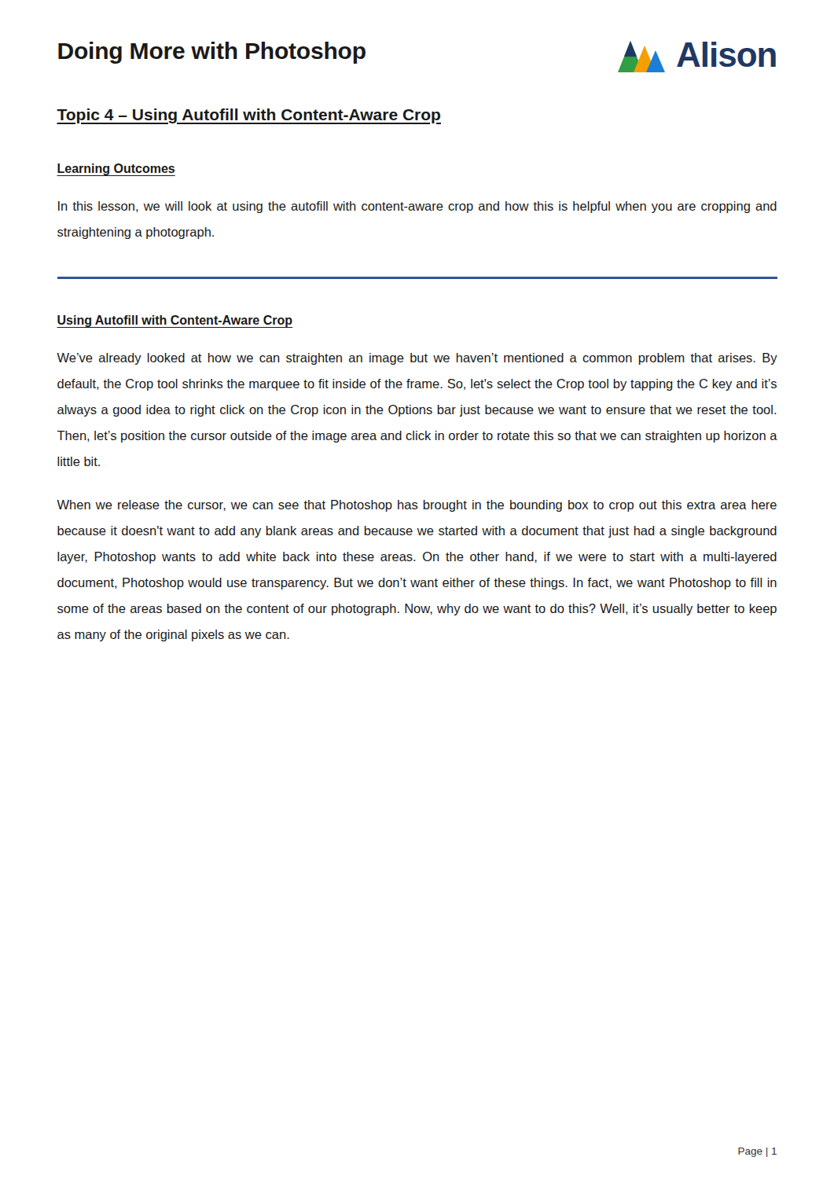Doing More with Photoshop
Alison
Topic 4 – Using Autofill with Content-Aware Crop
Learning Outcomes
In this lesson, we will look at using the autofill with content-aware crop and how this is helpful when you are cropping and straightening a photograph.
Using Autofill with Content-Aware Crop
We’ve already looked at how we can straighten an image but we haven’t mentioned a common problem that arises. By default, the Crop tool shrinks the marquee to fit inside of the frame. So, let's select the Crop tool by tapping the C key and it’s always a good idea to right click on the Crop icon in the Options bar just because we want to ensure that we reset the tool. Then, let’s position the cursor outside of the image area and click in order to rotate this so that we can straighten up horizon a little bit.
When we release the cursor, we can see that Photoshop has brought in the bounding box to crop out this extra area here because it doesn't want to add any blank areas and because we started with a document that just had a single background layer, Photoshop wants to add white back into these areas. On the other hand, if we were to start with a multi-layered document, Photoshop would use transparency. But we don’t want either of these things. In fact, we want Photoshop to fill in some of the areas based on the content of our photograph. Now, why do we want to do this? Well, it’s usually better to keep as many of the original pixels as we can.
Page | 1